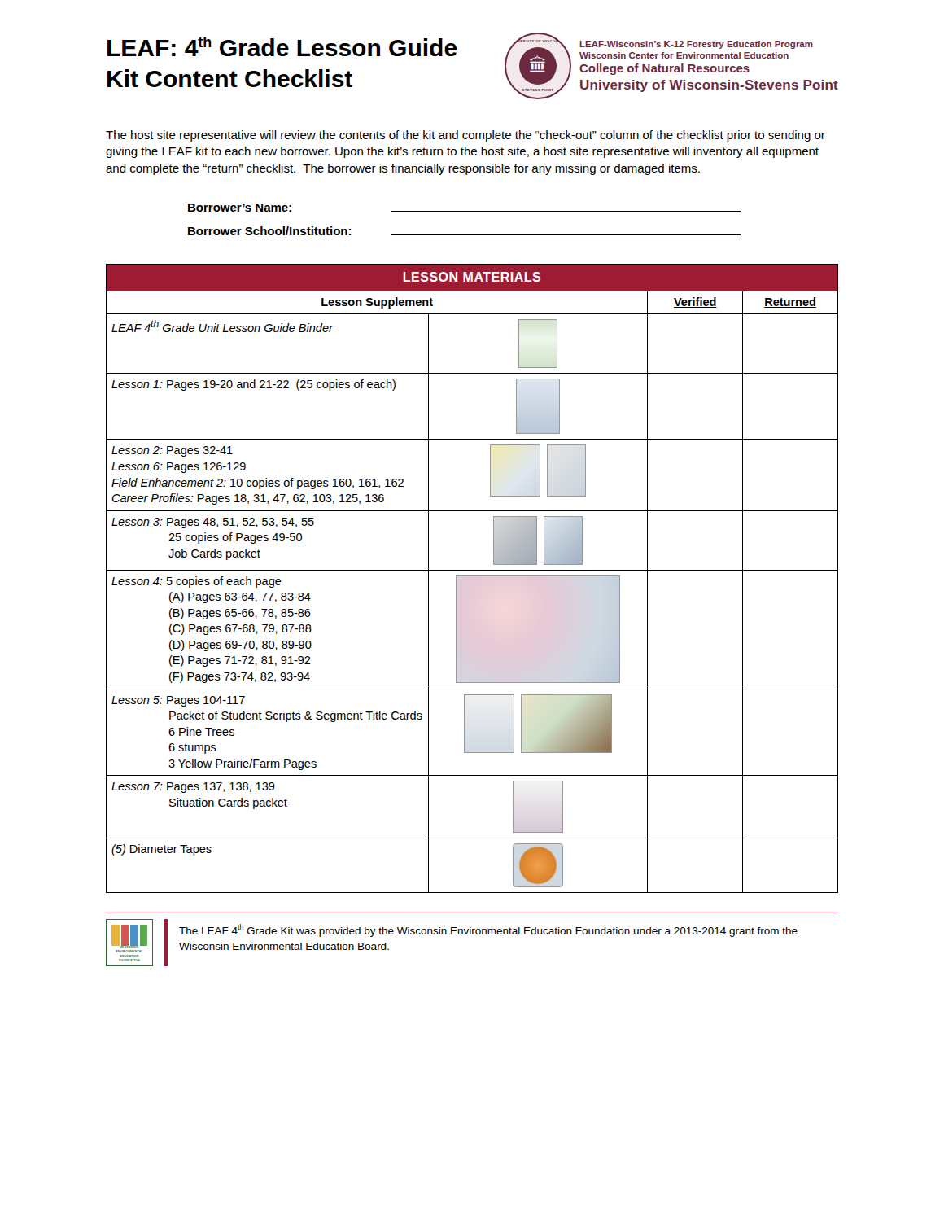LEAF: 4th Grade Lesson Guide Kit Content Checklist
🏛
LEAF-Wisconsin’s K-12 Forestry Education Program
Wisconsin Center for Environmental Education
College of Natural Resources
University of Wisconsin-Stevens Point
The host site representative will review the contents of the kit and complete the “check-out” column of the checklist prior to sending or giving the LEAF kit to each new borrower. Upon the kit’s return to the host site, a host site representative will inventory all equipment and complete the “return” checklist. The borrower is financially responsible for any missing or damaged items.
Borrower’s Name:
Borrower School/Institution:
| LESSON MATERIALS |
| --- |
| Lesson Supplement | Verified | Returned |
| LEAF 4 th Grade Unit Lesson Guide Binder | | | |
| Lesson 1: Pages 19-20 and 21-22 (25 copies of each) | | | |
| Lesson 2: Pages 32-41 Lesson 6: Pages 126-129 Field Enhancement 2: 10 copies of pages 160, 161, 162 Career Profiles: Pages 18, 31, 47, 62, 103, 125, 136 | | | |
| Lesson 3: Pages 48, 51, 52, 53, 54, 55 25 copies of Pages 49-50 Job Cards packet | | | |
| Lesson 4: 5 copies of each page (A) Pages 63-64, 77, 83-84 (B) Pages 65-66, 78, 85-86 (C) Pages 67-68, 79, 87-88 (D) Pages 69-70, 80, 89-90 (E) Pages 71-72, 81, 91-92 (F) Pages 73-74, 82, 93-94 | | | |
| Lesson 5: Pages 104-117 Packet of Student Scripts & Segment Title Cards 6 Pine Trees 6 stumps 3 Yellow Prairie/Farm Pages | | | |
| Lesson 7: Pages 137, 138, 139 Situation Cards packet | | | |
| (5) Diameter Tapes | | | |
WISCONSIN
ENVIRONMENTAL
EDUCATION
FOUNDATION
The LEAF 4th Grade Kit was provided by the Wisconsin Environmental Education Foundation under a 2013-2014 grant from the Wisconsin Environmental Education Board.